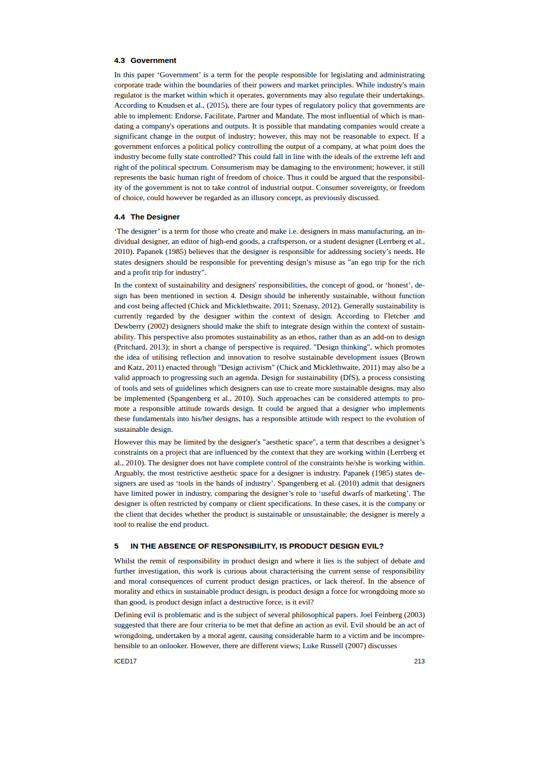4.3 Government
In this paper ‘Government’ is a term for the people responsible for legislating and administrating corporate trade within the boundaries of their powers and market principles. While industry's main regulator is the market within which it operates, governments may also regulate their undertakings. According to Knudsen et al., (2015), there are four types of regulatory policy that governments are able to implement: Endorse, Facilitate, Partner and Mandate. The most influential of which is mandating a company's operations and outputs. It is possible that mandating companies would create a significant change in the output of industry; however, this may not be reasonable to expect. If a government enforces a political policy controlling the output of a company, at what point does the industry become fully state controlled? This could fall in line with the ideals of the extreme left and right of the political spectrum. Consumerism may be damaging to the environment; however, it still represents the basic human right of freedom of choice. Thus it could be argued that the responsibility of the government is not to take control of industrial output. Consumer sovereignty, or freedom of choice, could however be regarded as an illusory concept, as previously discussed.
4.4 The Designer
‘The designer’ is a term for those who create and make i.e. designers in mass manufacturing, an individual designer, an editor of high-end goods, a craftsperson, or a student designer (Lerrberg et al., 2010). Papanek (1985) believes that the designer is responsible for addressing society’s needs. He states designers should be responsible for preventing design’s misuse as "an ego trip for the rich and a profit trip for industry".
In the context of sustainability and designers' responsibilities, the concept of good, or ‘honest’, design has been mentioned in section 4. Design should be inherently sustainable, without function and cost being affected (Chick and Micklethwaite, 2011; Szenasy, 2012). Generally sustainability is currently regarded by the designer within the context of design. According to Fletcher and Dewberry (2002) designers should make the shift to integrate design within the context of sustainability. This perspective also promotes sustainability as an ethos, rather than as an add-on to design (Pritchard, 2013); in short a change of perspective is required. "Design thinking", which promotes the idea of utilising reflection and innovation to resolve sustainable development issues (Brown and Katz, 2011) enacted through "Design activism" (Chick and Micklethwaite, 2011) may also be a valid approach to progressing such an agenda. Design for sustainability (DfS), a process consisting of tools and sets of guidelines which designers can use to create more sustainable designs, may also be implemented (Spangenberg et al., 2010). Such approaches can be considered attempts to promote a responsible attitude towards design. It could be argued that a designer who implements these fundamentals into his/her designs, has a responsible attitude with respect to the evolution of sustainable design.
However this may be limited by the designer's "aesthetic space", a term that describes a designer’s constraints on a project that are influenced by the context that they are working within (Lerrberg et al., 2010). The designer does not have complete control of the constraints he/she is working within. Arguably, the most restrictive aesthetic space for a designer is industry. Papanek (1985) states designers are used as ‘tools in the hands of industry’. Spangenberg et al. (2010) admit that designers have limited power in industry, comparing the designer’s role to ‘useful dwarfs of marketing’. The designer is often restricted by company or client specifications. In these cases, it is the company or the client that decides whether the product is sustainable or unsustainable; the designer is merely a tool to realise the end product.
5 IN THE ABSENCE OF RESPONSIBILITY, IS PRODUCT DESIGN EVIL?
Whilst the remit of responsibility in product design and where it lies is the subject of debate and further investigation, this work is curious about characterising the current sense of responsibility and moral consequences of current product design practices, or lack thereof. In the absence of morality and ethics in sustainable product design, is product design a force for wrongdoing more so than good, is product design infact a destructive force, is it evil?
Defining evil is problematic and is the subject of several philosophical papers. Joel Feinberg (2003) suggested that there are four criteria to be met that define an action as evil. Evil should be an act of wrongdoing, undertaken by a moral agent, causing considerable harm to a victim and be incomprehensible to an onlooker. However, there are different views; Luke Russell (2007) discusses
ICED17 213